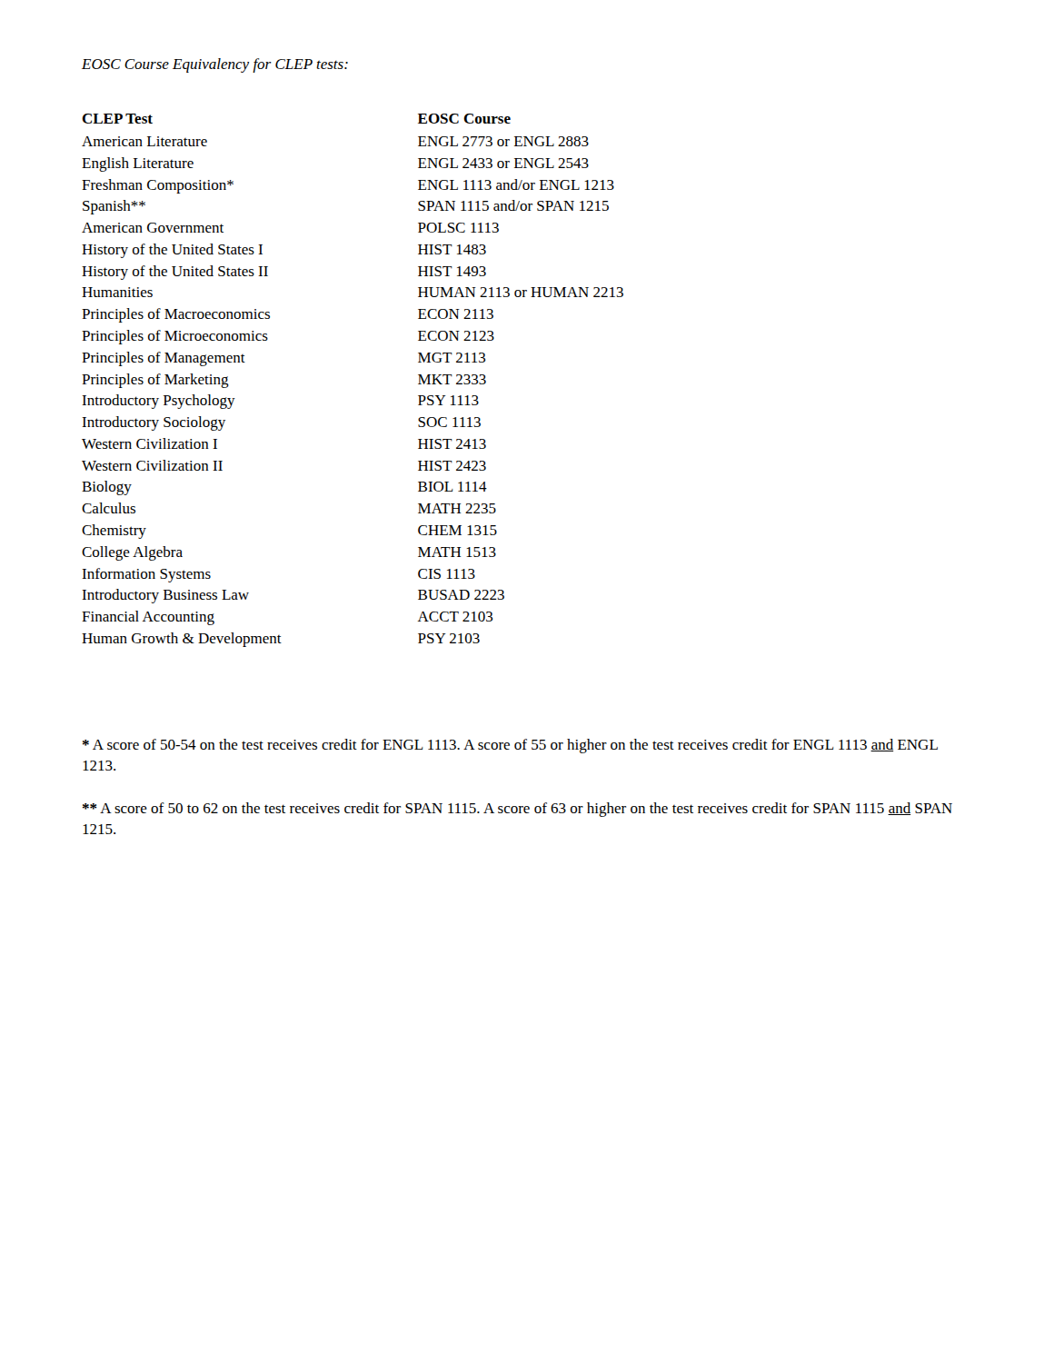EOSC Course Equivalency for CLEP tests:
| CLEP Test | EOSC Course |
| --- | --- |
| American Literature | ENGL 2773 or ENGL 2883 |
| English Literature | ENGL 2433 or ENGL 2543 |
| Freshman Composition* | ENGL 1113 and/or ENGL 1213 |
| Spanish** | SPAN 1115 and/or SPAN 1215 |
| American Government | POLSC 1113 |
| History of the United States I | HIST 1483 |
| History of the United States II | HIST 1493 |
| Humanities | HUMAN 2113 or HUMAN 2213 |
| Principles of Macroeconomics | ECON 2113 |
| Principles of Microeconomics | ECON 2123 |
| Principles of Management | MGT 2113 |
| Principles of Marketing | MKT 2333 |
| Introductory Psychology | PSY 1113 |
| Introductory Sociology | SOC 1113 |
| Western Civilization I | HIST 2413 |
| Western Civilization II | HIST 2423 |
| Biology | BIOL 1114 |
| Calculus | MATH 2235 |
| Chemistry | CHEM 1315 |
| College Algebra | MATH 1513 |
| Information Systems | CIS 1113 |
| Introductory Business Law | BUSAD 2223 |
| Financial Accounting | ACCT 2103 |
| Human Growth & Development | PSY 2103 |
* A score of 50-54 on the test receives credit for ENGL 1113. A score of 55 or higher on the test receives credit for ENGL 1113 and ENGL 1213.
** A score of 50 to 62 on the test receives credit for SPAN 1115. A score of 63 or higher on the test receives credit for SPAN 1115 and SPAN 1215.